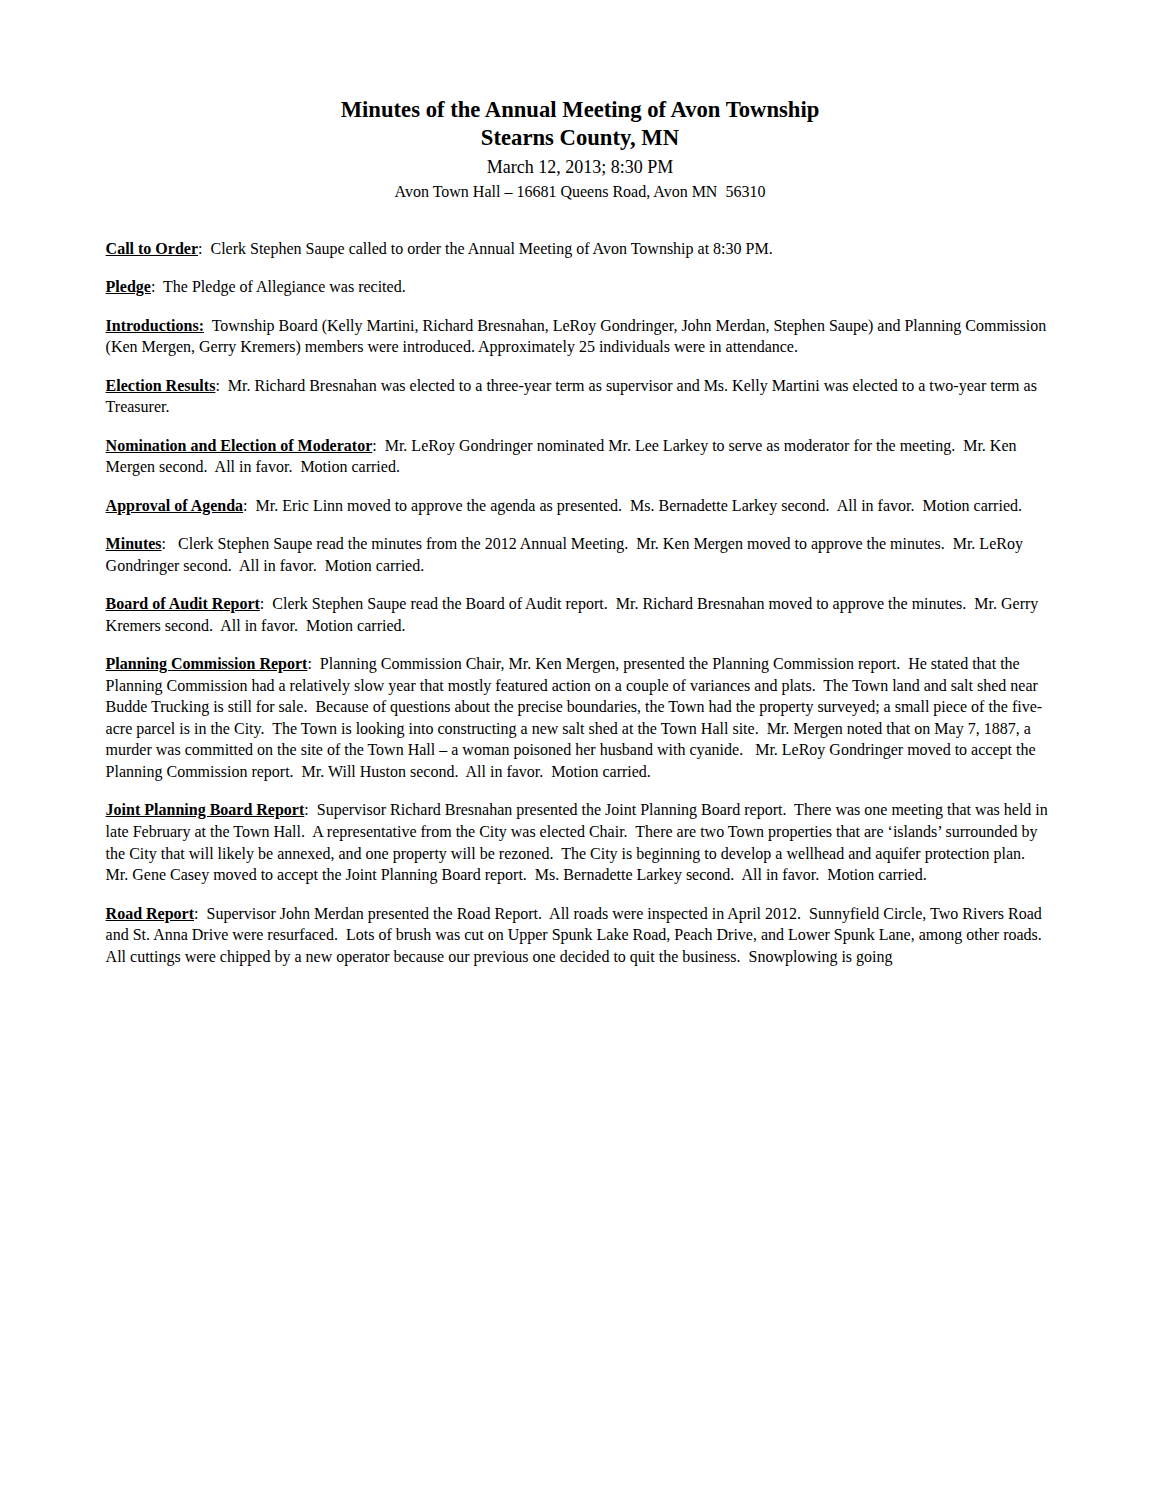Minutes of the Annual Meeting of Avon Township
Stearns County, MN
March 12, 2013; 8:30 PM
Avon Town Hall – 16681 Queens Road, Avon MN 56310
Call to Order: Clerk Stephen Saupe called to order the Annual Meeting of Avon Township at 8:30 PM.
Pledge: The Pledge of Allegiance was recited.
Introductions: Township Board (Kelly Martini, Richard Bresnahan, LeRoy Gondringer, John Merdan, Stephen Saupe) and Planning Commission (Ken Mergen, Gerry Kremers) members were introduced. Approximately 25 individuals were in attendance.
Election Results: Mr. Richard Bresnahan was elected to a three-year term as supervisor and Ms. Kelly Martini was elected to a two-year term as Treasurer.
Nomination and Election of Moderator: Mr. LeRoy Gondringer nominated Mr. Lee Larkey to serve as moderator for the meeting. Mr. Ken Mergen second. All in favor. Motion carried.
Approval of Agenda: Mr. Eric Linn moved to approve the agenda as presented. Ms. Bernadette Larkey second. All in favor. Motion carried.
Minutes: Clerk Stephen Saupe read the minutes from the 2012 Annual Meeting. Mr. Ken Mergen moved to approve the minutes. Mr. LeRoy Gondringer second. All in favor. Motion carried.
Board of Audit Report: Clerk Stephen Saupe read the Board of Audit report. Mr. Richard Bresnahan moved to approve the minutes. Mr. Gerry Kremers second. All in favor. Motion carried.
Planning Commission Report: Planning Commission Chair, Mr. Ken Mergen, presented the Planning Commission report. He stated that the Planning Commission had a relatively slow year that mostly featured action on a couple of variances and plats. The Town land and salt shed near Budde Trucking is still for sale. Because of questions about the precise boundaries, the Town had the property surveyed; a small piece of the five-acre parcel is in the City. The Town is looking into constructing a new salt shed at the Town Hall site. Mr. Mergen noted that on May 7, 1887, a murder was committed on the site of the Town Hall – a woman poisoned her husband with cyanide. Mr. LeRoy Gondringer moved to accept the Planning Commission report. Mr. Will Huston second. All in favor. Motion carried.
Joint Planning Board Report: Supervisor Richard Bresnahan presented the Joint Planning Board report. There was one meeting that was held in late February at the Town Hall. A representative from the City was elected Chair. There are two Town properties that are ‘islands’ surrounded by the City that will likely be annexed, and one property will be rezoned. The City is beginning to develop a wellhead and aquifer protection plan. Mr. Gene Casey moved to accept the Joint Planning Board report. Ms. Bernadette Larkey second. All in favor. Motion carried.
Road Report: Supervisor John Merdan presented the Road Report. All roads were inspected in April 2012. Sunnyfield Circle, Two Rivers Road and St. Anna Drive were resurfaced. Lots of brush was cut on Upper Spunk Lake Road, Peach Drive, and Lower Spunk Lane, among other roads. All cuttings were chipped by a new operator because our previous one decided to quit the business. Snowplowing is going